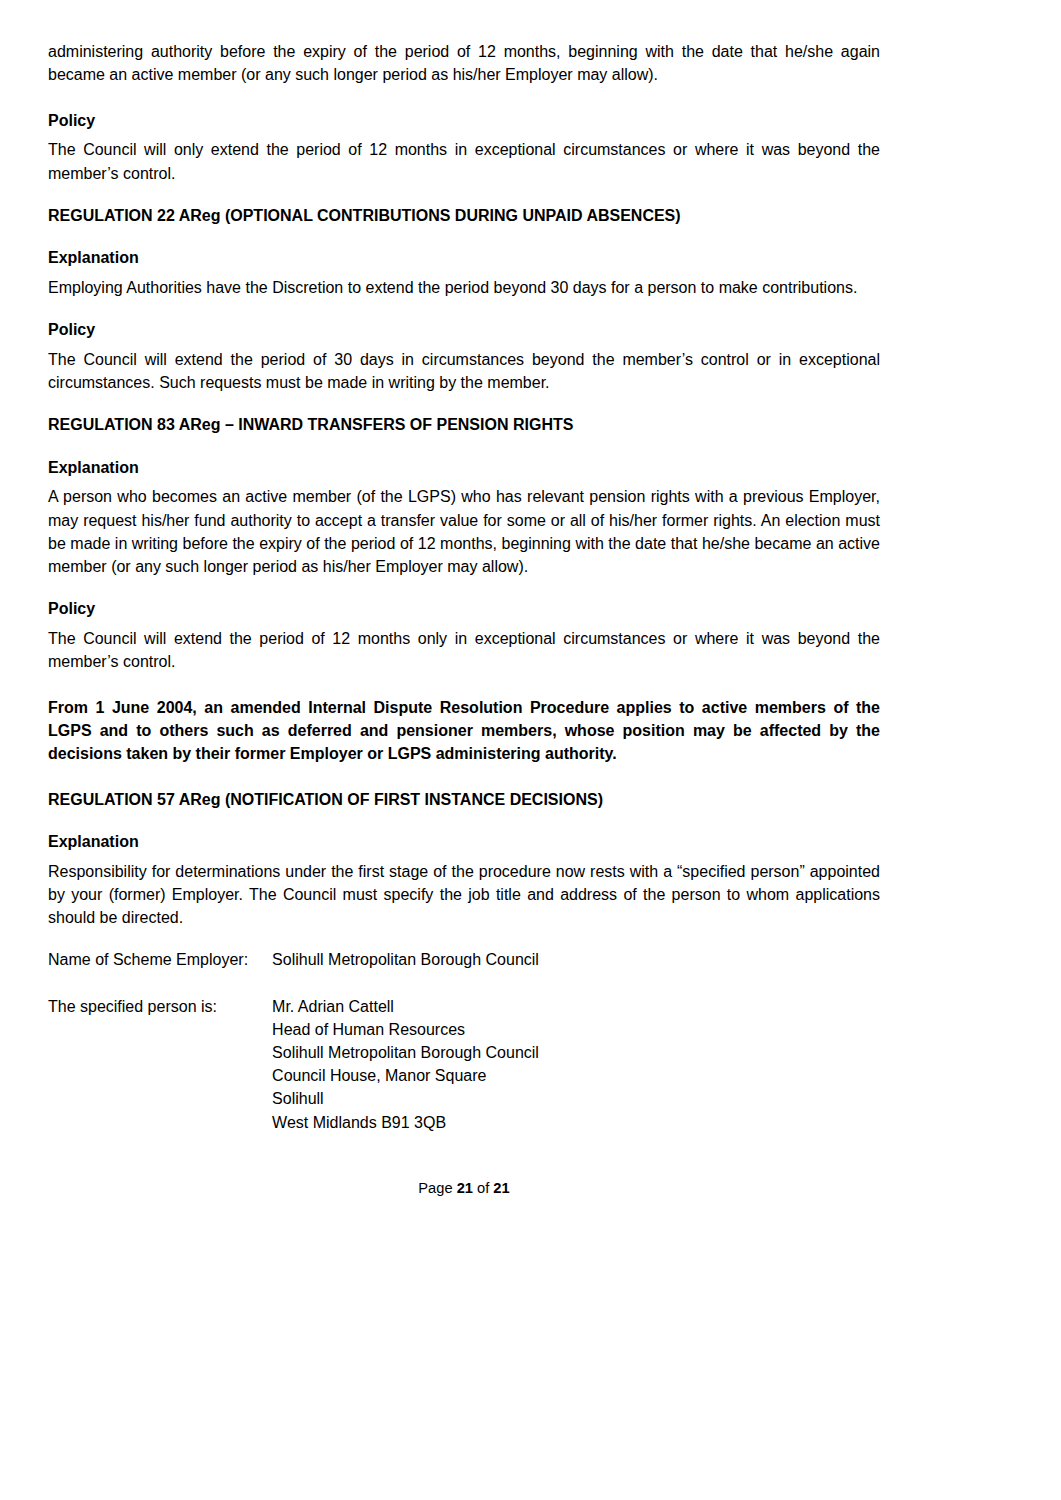administering authority before the expiry of the period of 12 months, beginning with the date that he/she again became an active member (or any such longer period as his/her Employer may allow).
Policy
The Council will only extend the period of 12 months in exceptional circumstances or where it was beyond the member’s control.
REGULATION 22 AReg (OPTIONAL CONTRIBUTIONS DURING UNPAID ABSENCES)
Explanation
Employing Authorities have the Discretion to extend the period beyond 30 days for a person to make contributions.
Policy
The Council will extend the period of 30 days in circumstances beyond the member’s control or in exceptional circumstances. Such requests must be made in writing by the member.
REGULATION 83 AReg – INWARD TRANSFERS OF PENSION RIGHTS
Explanation
A person who becomes an active member (of the LGPS) who has relevant pension rights with a previous Employer, may request his/her fund authority to accept a transfer value for some or all of his/her former rights. An election must be made in writing before the expiry of the period of 12 months, beginning with the date that he/she became an active member (or any such longer period as his/her Employer may allow).
Policy
The Council will extend the period of 12 months only in exceptional circumstances or where it was beyond the member’s control.
From 1 June 2004, an amended Internal Dispute Resolution Procedure applies to active members of the LGPS and to others such as deferred and pensioner members, whose position may be affected by the decisions taken by their former Employer or LGPS administering authority.
REGULATION 57 AReg (NOTIFICATION OF FIRST INSTANCE DECISIONS)
Explanation
Responsibility for determinations under the first stage of the procedure now rests with a “specified person” appointed by your (former) Employer. The Council must specify the job title and address of the person to whom applications should be directed.
| Name of Scheme Employer: | Solihull Metropolitan Borough Council |
| The specified person is: | Mr. Adrian Cattell Head of Human Resources Solihull Metropolitan Borough Council Council House, Manor Square Solihull West Midlands B91 3QB |
Page 21 of 21